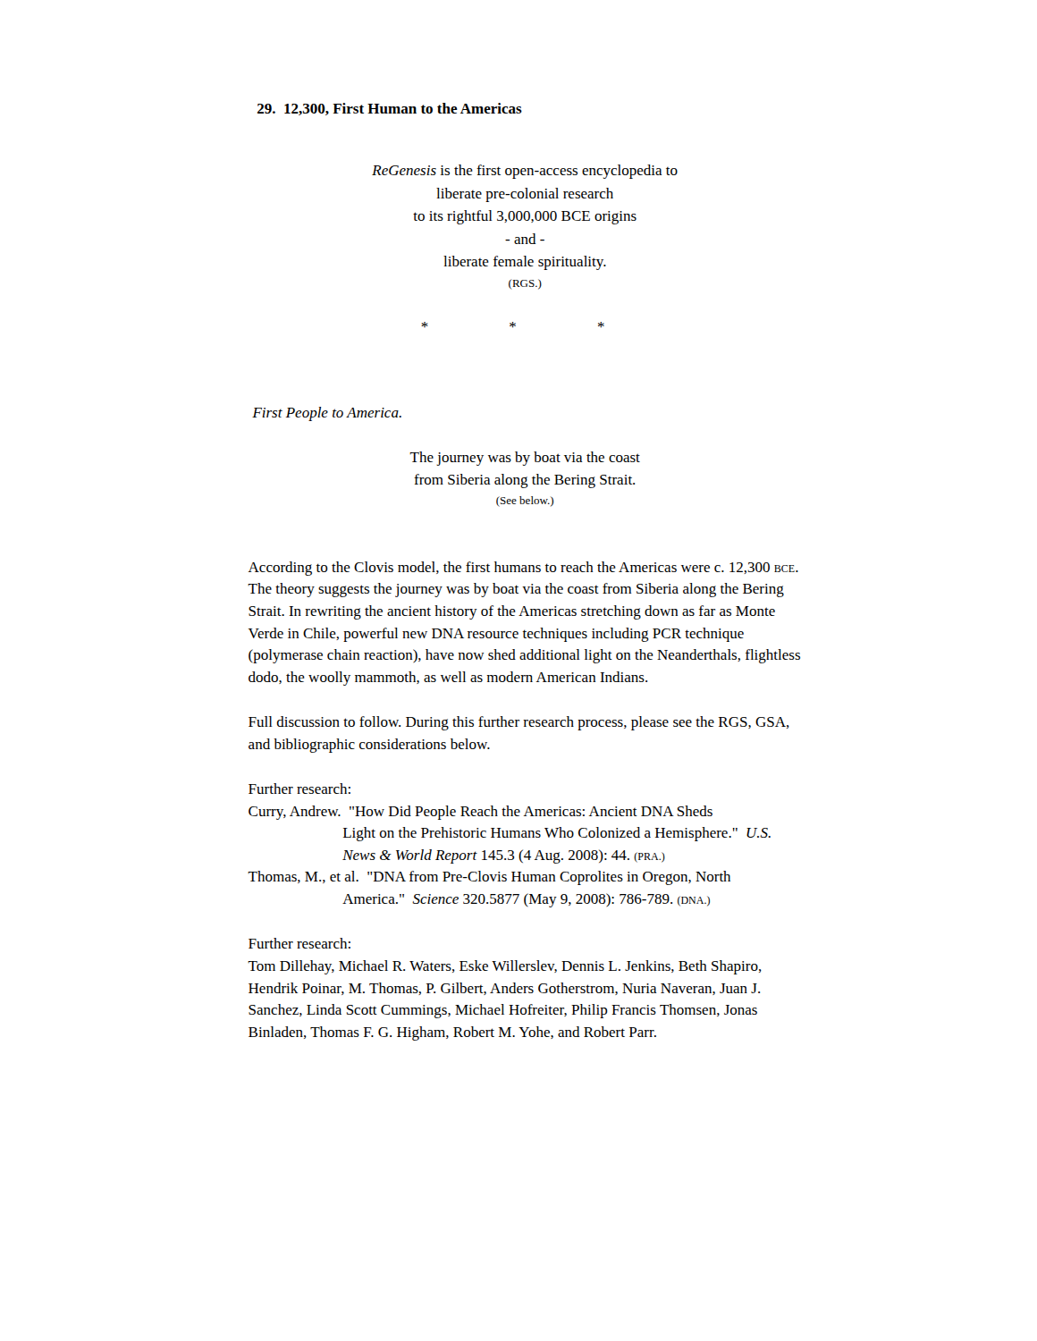29. 12,300, First Human to the Americas
ReGenesis is the first open-access encyclopedia to
liberate pre-colonial research
to its rightful 3,000,000 BCE origins
- and -
liberate female spirituality.
(RGS.)
* * *
First People to America.
The journey was by boat via the coast
from Siberia along the Bering Strait. (See below.)
According to the Clovis model, the first humans to reach the Americas were c. 12,300 BCE. The theory suggests the journey was by boat via the coast from Siberia along the Bering Strait. In rewriting the ancient history of the Americas stretching down as far as Monte Verde in Chile, powerful new DNA resource techniques including PCR technique (polymerase chain reaction), have now shed additional light on the Neanderthals, flightless dodo, the woolly mammoth, as well as modern American Indians.
Full discussion to follow. During this further research process, please see the RGS, GSA, and bibliographic considerations below.
Further research:
Curry, Andrew. "How Did People Reach the Americas: Ancient DNA Sheds Light on the Prehistoric Humans Who Colonized a Hemisphere." U.S. News & World Report 145.3 (4 Aug. 2008): 44. (PRA.)
Thomas, M., et al. "DNA from Pre-Clovis Human Coprolites in Oregon, North America." Science 320.5877 (May 9, 2008): 786-789. (DNA.)
Further research:
Tom Dillehay, Michael R. Waters, Eske Willerslev, Dennis L. Jenkins, Beth Shapiro, Hendrik Poinar, M. Thomas, P. Gilbert, Anders Gotherstrom, Nuria Naveran, Juan J. Sanchez, Linda Scott Cummings, Michael Hofreiter, Philip Francis Thomsen, Jonas Binladen, Thomas F. G. Higham, Robert M. Yohe, and Robert Parr.